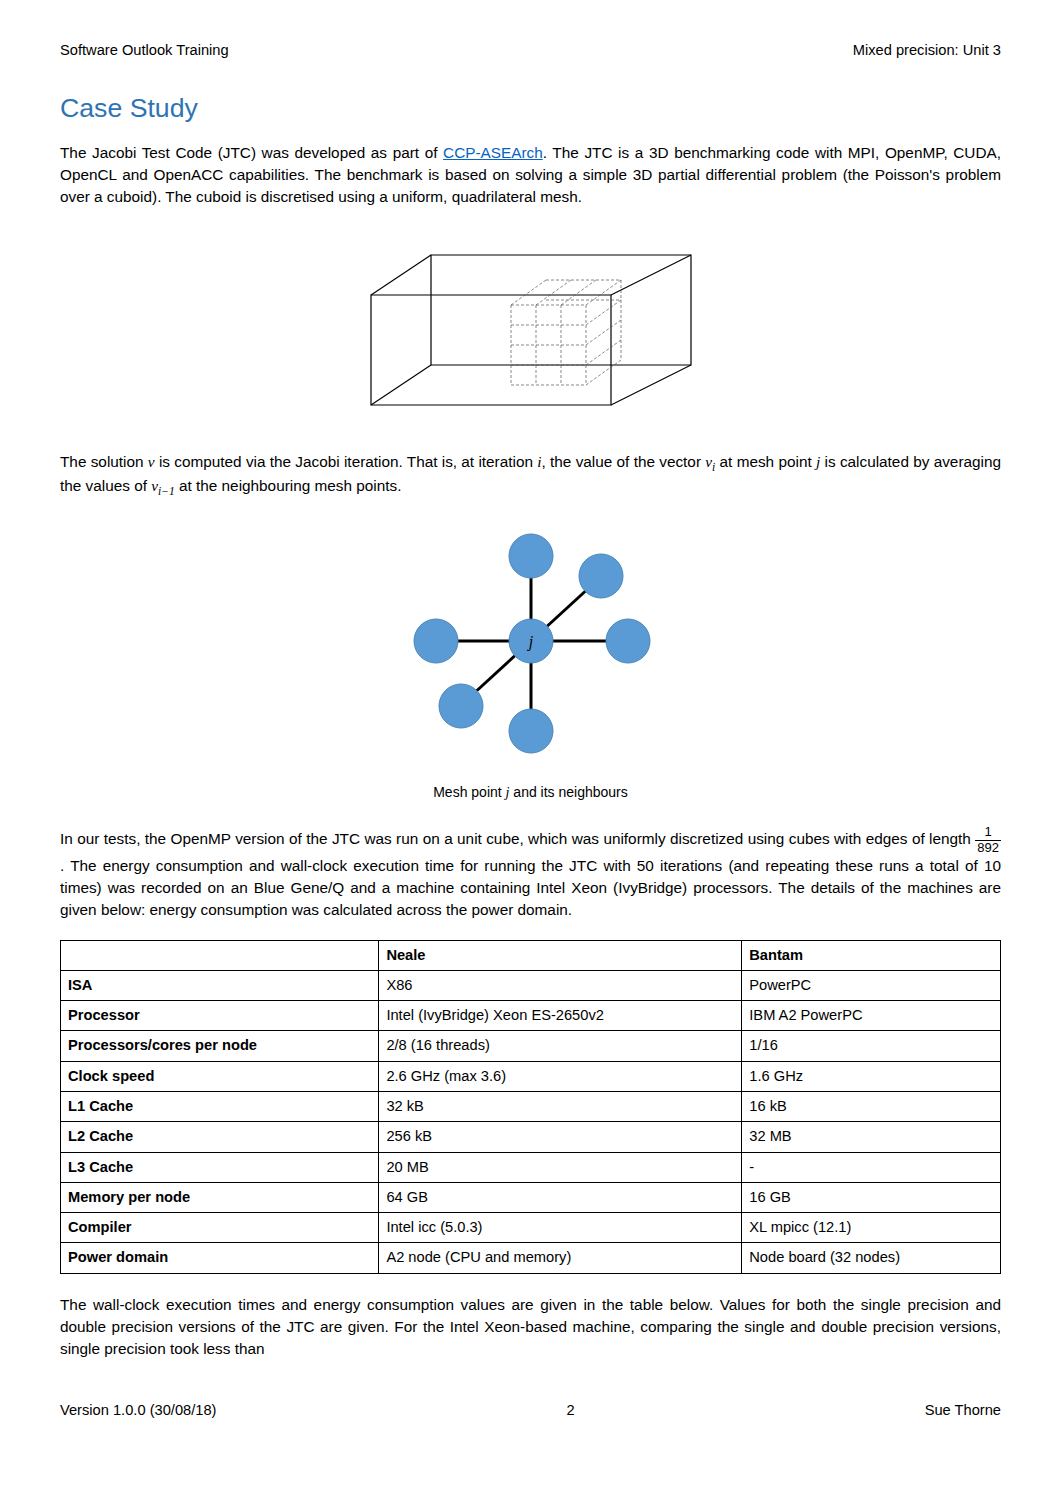Software Outlook Training Mixed precision: Unit 3
Case Study
The Jacobi Test Code (JTC) was developed as part of CCP-ASEArch. The JTC is a 3D benchmarking code with MPI, OpenMP, CUDA, OpenCL and OpenACC capabilities. The benchmark is based on solving a simple 3D partial differential problem (the Poisson's problem over a cuboid). The cuboid is discretised using a uniform, quadrilateral mesh.
The solution v is computed via the Jacobi iteration. That is, at iteration i, the value of the vector vi at mesh point j is calculated by averaging the values of vi−1 at the neighbouring mesh points.
j
Mesh point j and its neighbours
In our tests, the OpenMP version of the JTC was run on a unit cube, which was uniformly discretized using cubes with edges of length 1892. The energy consumption and wall-clock execution time for running the JTC with 50 iterations (and repeating these runs a total of 10 times) was recorded on an Blue Gene/Q and a machine containing Intel Xeon (IvyBridge) processors. The details of the machines are given below: energy consumption was calculated across the power domain.
| | Neale | Bantam |
| --- | --- | --- |
| ISA | X86 | PowerPC |
| Processor | Intel (IvyBridge) Xeon ES-2650v2 | IBM A2 PowerPC |
| Processors/cores per node | 2/8 (16 threads) | 1/16 |
| Clock speed | 2.6 GHz (max 3.6) | 1.6 GHz |
| L1 Cache | 32 kB | 16 kB |
| L2 Cache | 256 kB | 32 MB |
| L3 Cache | 20 MB | - |
| Memory per node | 64 GB | 16 GB |
| Compiler | Intel icc (5.0.3) | XL mpicc (12.1) |
| Power domain | A2 node (CPU and memory) | Node board (32 nodes) |
The wall-clock execution times and energy consumption values are given in the table below. Values for both the single precision and double precision versions of the JTC are given. For the Intel Xeon-based machine, comparing the single and double precision versions, single precision took less than
Version 1.0.0 (30/08/18) 2 Sue Thorne